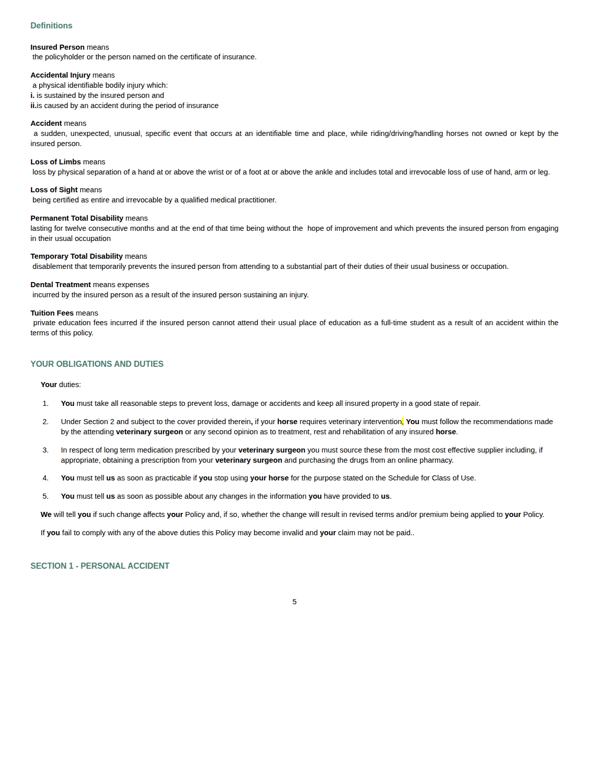Definitions
Insured Person means
the policyholder or the person named on the certificate of insurance.
Accidental Injury means
a physical identifiable bodily injury which:
i. is sustained by the insured person and
ii. is caused by an accident during the period of insurance
Accident means
a sudden, unexpected, unusual, specific event that occurs at an identifiable time and place, while riding/driving/handling horses not owned or kept by the insured person.
Loss of Limbs means
loss by physical separation of a hand at or above the wrist or of a foot at or above the ankle and includes total and irrevocable loss of use of hand, arm or leg.
Loss of Sight means
being certified as entire and irrevocable by a qualified medical practitioner.
Permanent Total Disability means
lasting for twelve consecutive months and at the end of that time being without the hope of improvement and which prevents the insured person from engaging in their usual occupation
Temporary Total Disability means
disablement that temporarily prevents the insured person from attending to a substantial part of their duties of their usual business or occupation.
Dental Treatment means expenses
incurred by the insured person as a result of the insured person sustaining an injury.
Tuition Fees means
private education fees incurred if the insured person cannot attend their usual place of education as a full-time student as a result of an accident within the terms of this policy.
Your Obligations and Duties
Your duties:
You must take all reasonable steps to prevent loss, damage or accidents and keep all insured property in a good state of repair.
Under Section 2 and subject to the cover provided therein, if your horse requires veterinary intervention, You must follow the recommendations made by the attending veterinary surgeon or any second opinion as to treatment, rest and rehabilitation of any insured horse.
In respect of long term medication prescribed by your veterinary surgeon you must source these from the most cost effective supplier including, if appropriate, obtaining a prescription from your veterinary surgeon and purchasing the drugs from an online pharmacy.
You must tell us as soon as practicable if you stop using your horse for the purpose stated on the Schedule for Class of Use.
You must tell us as soon as possible about any changes in the information you have provided to us.
We will tell you if such change affects your Policy and, if so, whether the change will result in revised terms and/or premium being applied to your Policy.
If you fail to comply with any of the above duties this Policy may become invalid and your claim may not be paid..
Section 1 - Personal Accident
5